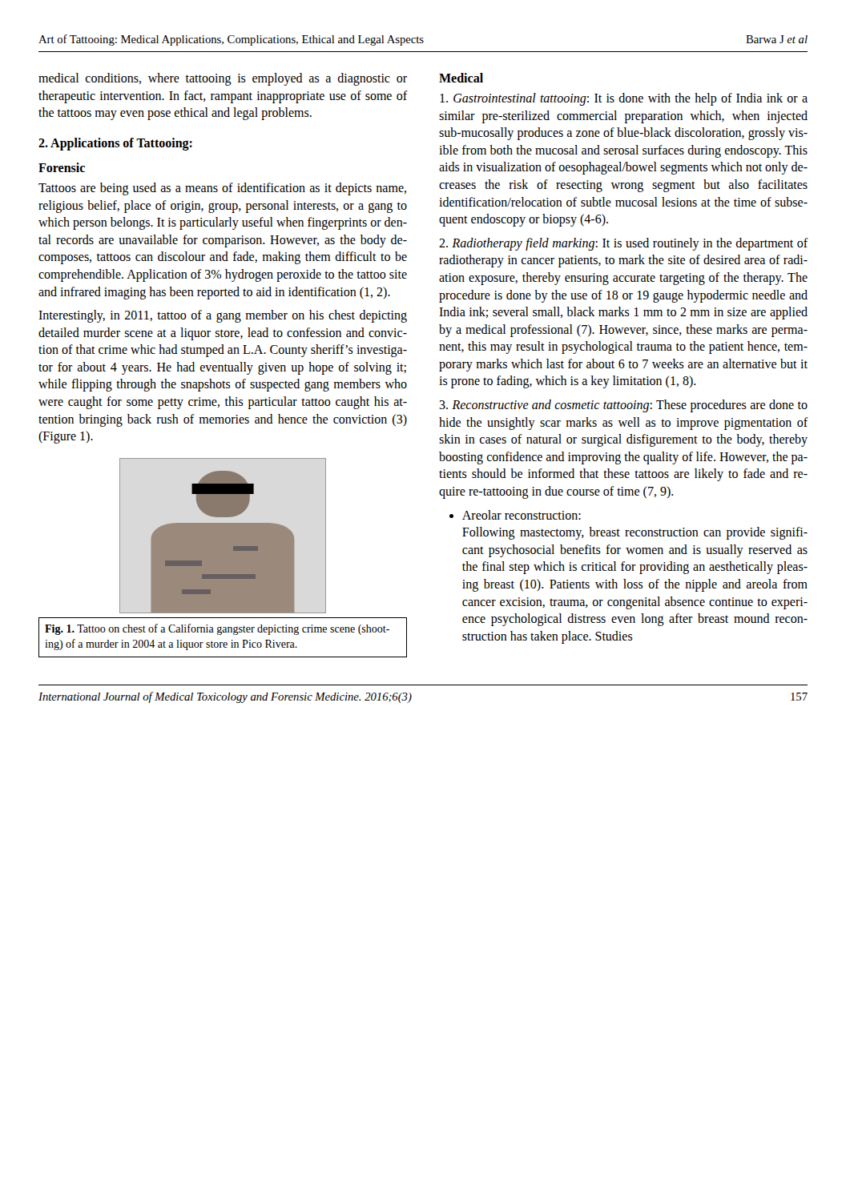Art of Tattooing: Medical Applications, Complications, Ethical and Legal Aspects Barwa J et al
medical conditions, where tattooing is employed as a diagnostic or therapeutic intervention. In fact, rampant inappropriate use of some of the tattoos may even pose ethical and legal problems.
2. Applications of Tattooing:
Forensic
Tattoos are being used as a means of identification as it depicts name, religious belief, place of origin, group, personal interests, or a gang to which person belongs. It is particularly useful when fingerprints or dental records are unavailable for comparison. However, as the body decomposes, tattoos can discolour and fade, making them difficult to be comprehendible. Application of 3% hydrogen peroxide to the tattoo site and infrared imaging has been reported to aid in identification (1, 2).
Interestingly, in 2011, tattoo of a gang member on his chest depicting detailed murder scene at a liquor store, lead to confession and conviction of that crime whic had stumped an L.A. County sheriff’s investigator for about 4 years. He had eventually given up hope of solving it; while flipping through the snapshots of suspected gang members who were caught for some petty crime, this particular tattoo caught his attention bringing back rush of memories and hence the conviction (3) (Figure 1).
Fig. 1. Tattoo on chest of a California gangster depicting crime scene (shooting) of a murder in 2004 at a liquor store in Pico Rivera.
Medical
1. Gastrointestinal tattooing: It is done with the help of India ink or a similar pre-sterilized commercial preparation which, when injected sub-mucosally produces a zone of blue-black discoloration, grossly visible from both the mucosal and serosal surfaces during endoscopy. This aids in visualization of oesophageal/bowel segments which not only decreases the risk of resecting wrong segment but also facilitates identification/relocation of subtle mucosal lesions at the time of subsequent endoscopy or biopsy (4-6).
2. Radiotherapy field marking: It is used routinely in the department of radiotherapy in cancer patients, to mark the site of desired area of radiation exposure, thereby ensuring accurate targeting of the therapy. The procedure is done by the use of 18 or 19 gauge hypodermic needle and India ink; several small, black marks 1 mm to 2 mm in size are applied by a medical professional (7). However, since, these marks are permanent, this may result in psychological trauma to the patient hence, temporary marks which last for about 6 to 7 weeks are an alternative but it is prone to fading, which is a key limitation (1, 8).
3. Reconstructive and cosmetic tattooing: These procedures are done to hide the unsightly scar marks as well as to improve pigmentation of skin in cases of natural or surgical disfigurement to the body, thereby boosting confidence and improving the quality of life. However, the patients should be informed that these tattoos are likely to fade and require re-tattooing in due course of time (7, 9).
Areolar reconstruction:
Following mastectomy, breast reconstruction can provide significant psychosocial benefits for women and is usually reserved as the final step which is critical for providing an aesthetically pleasing breast (10). Patients with loss of the nipple and areola from cancer excision, trauma, or congenital absence continue to experience psychological distress even long after breast mound reconstruction has taken place. Studies
International Journal of Medical Toxicology and Forensic Medicine. 2016;6(3) 157